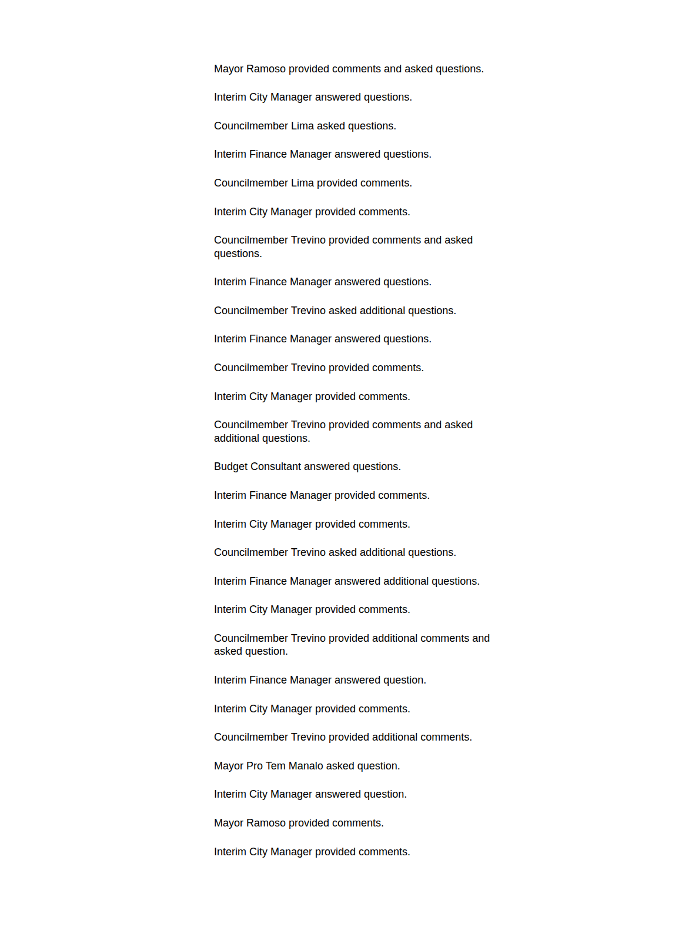Mayor Ramoso provided comments and asked questions.
Interim City Manager answered questions.
Councilmember Lima asked questions.
Interim Finance Manager answered questions.
Councilmember Lima provided comments.
Interim City Manager provided comments.
Councilmember Trevino provided comments and asked questions.
Interim Finance Manager answered questions.
Councilmember Trevino asked additional questions.
Interim Finance Manager answered questions.
Councilmember Trevino provided comments.
Interim City Manager provided comments.
Councilmember Trevino provided comments and asked additional questions.
Budget Consultant answered questions.
Interim Finance Manager provided comments.
Interim City Manager provided comments.
Councilmember Trevino asked additional questions.
Interim Finance Manager answered additional questions.
Interim City Manager provided comments.
Councilmember Trevino provided additional comments and asked question.
Interim Finance Manager answered question.
Interim City Manager provided comments.
Councilmember Trevino provided additional comments.
Mayor Pro Tem Manalo asked question.
Interim City Manager answered question.
Mayor Ramoso provided comments.
Interim City Manager provided comments.